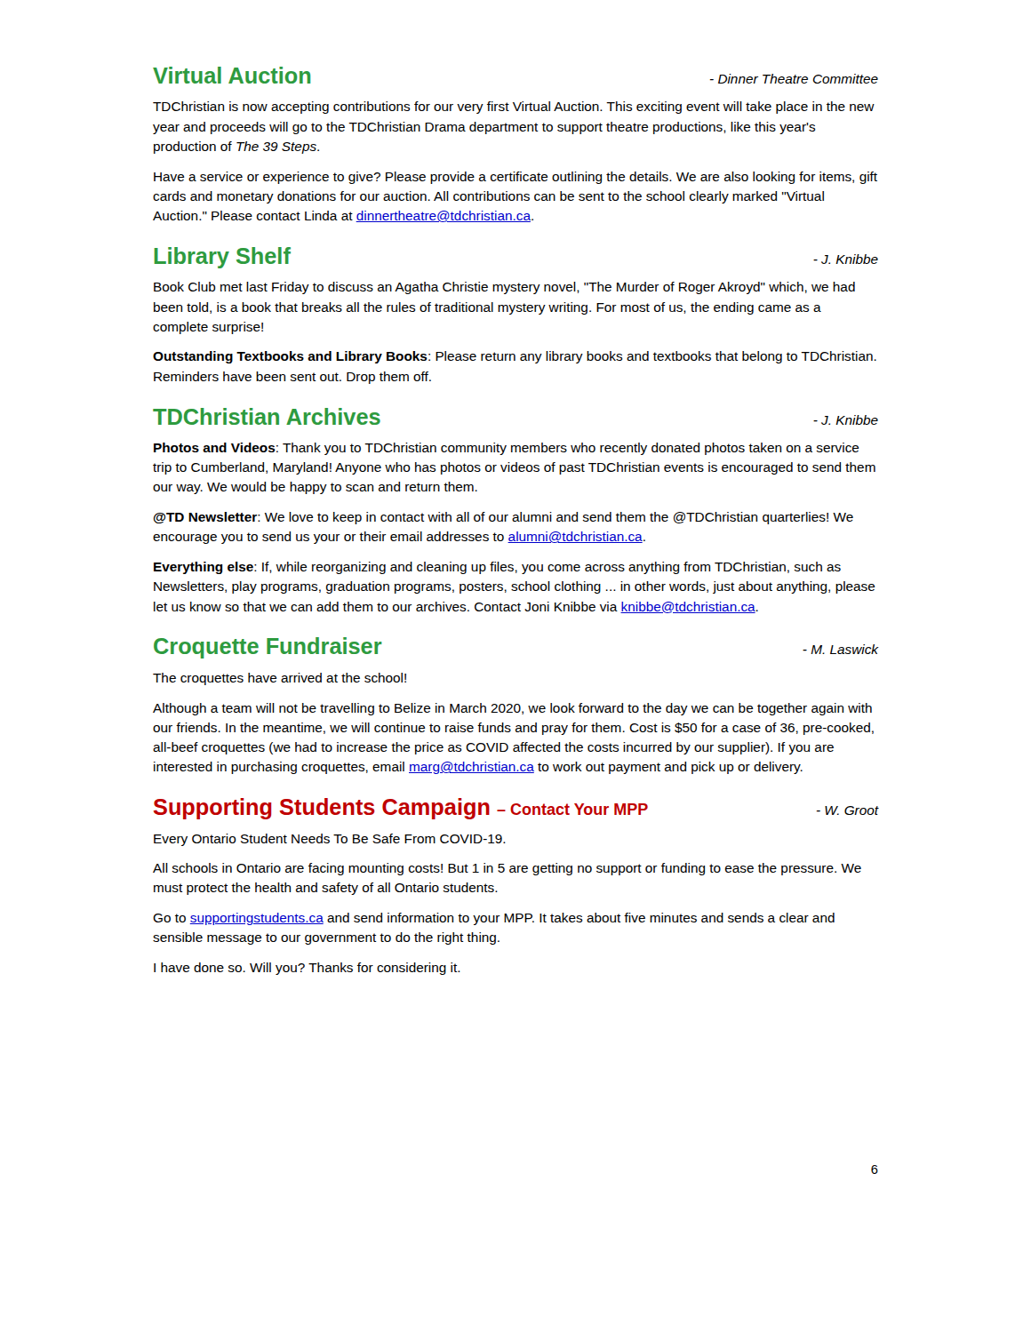Virtual Auction
- Dinner Theatre Committee
TDChristian is now accepting contributions for our very first Virtual Auction. This exciting event will take place in the new year and proceeds will go to the TDChristian Drama department to support theatre productions, like this year's production of The 39 Steps.
Have a service or experience to give? Please provide a certificate outlining the details. We are also looking for items, gift cards and monetary donations for our auction. All contributions can be sent to the school clearly marked "Virtual Auction." Please contact Linda at dinnertheatre@tdchristian.ca.
Library Shelf
- J. Knibbe
Book Club met last Friday to discuss an Agatha Christie mystery novel, "The Murder of Roger Akroyd" which, we had been told, is a book that breaks all the rules of traditional mystery writing. For most of us, the ending came as a complete surprise!
Outstanding Textbooks and Library Books: Please return any library books and textbooks that belong to TDChristian. Reminders have been sent out. Drop them off.
TDChristian Archives
- J. Knibbe
Photos and Videos: Thank you to TDChristian community members who recently donated photos taken on a service trip to Cumberland, Maryland! Anyone who has photos or videos of past TDChristian events is encouraged to send them our way. We would be happy to scan and return them.
@TD Newsletter: We love to keep in contact with all of our alumni and send them the @TDChristian quarterlies! We encourage you to send us your or their email addresses to alumni@tdchristian.ca.
Everything else: If, while reorganizing and cleaning up files, you come across anything from TDChristian, such as Newsletters, play programs, graduation programs, posters, school clothing ... in other words, just about anything, please let us know so that we can add them to our archives. Contact Joni Knibbe via knibbe@tdchristian.ca.
Croquette Fundraiser
- M. Laswick
The croquettes have arrived at the school!
Although a team will not be travelling to Belize in March 2020, we look forward to the day we can be together again with our friends. In the meantime, we will continue to raise funds and pray for them. Cost is $50 for a case of 36, pre-cooked, all-beef croquettes (we had to increase the price as COVID affected the costs incurred by our supplier). If you are interested in purchasing croquettes, email marg@tdchristian.ca to work out payment and pick up or delivery.
Supporting Students Campaign – Contact Your MPP
- W. Groot
Every Ontario Student Needs To Be Safe From COVID-19.
All schools in Ontario are facing mounting costs! But 1 in 5 are getting no support or funding to ease the pressure. We must protect the health and safety of all Ontario students.
Go to supportingstudents.ca and send information to your MPP. It takes about five minutes and sends a clear and sensible message to our government to do the right thing.
I have done so. Will you? Thanks for considering it.
6